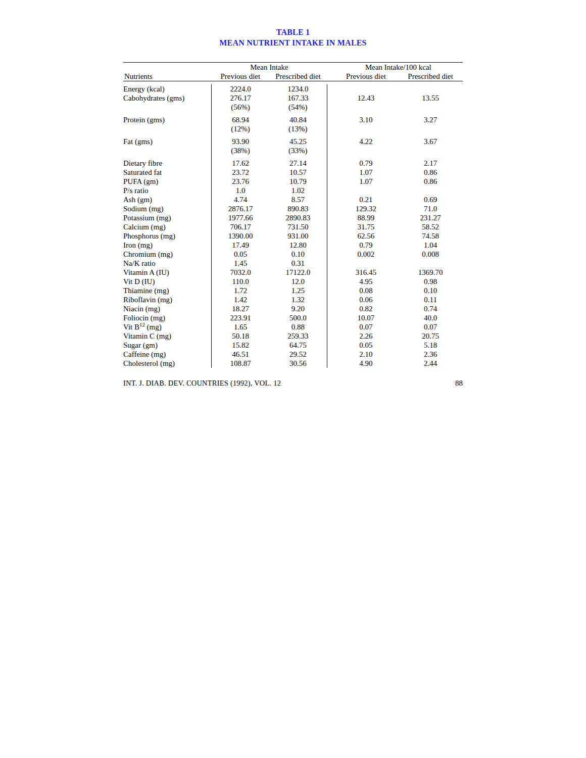TABLE 1
MEAN NUTRIENT INTAKE IN MALES
| | Mean Intake | | Mean Intake/100 kcal |
| --- | --- | --- | --- |
| Nutrients | Previous diet | Prescribed diet | | Previous diet | Prescribed diet |
| Energy (kcal) | 2224.0 | 1234.0 | | | |
| Cabohydrates (gms) | 276.17 | 167.33 | | 12.43 | 13.55 |
| | (56%) | (54%) | | | |
| Protein (gms) | 68.94 | 40.84 | | 3.10 | 3.27 |
| | (12%) | (13%) | | | |
| Fat (gms) | 93.90 | 45.25 | | 4.22 | 3.67 |
| | (38%) | (33%) | | | |
| Dietary fibre | 17.62 | 27.14 | | 0.79 | 2.17 |
| Saturated fat | 23.72 | 10.57 | | 1.07 | 0.86 |
| PUFA (gm) | 23.76 | 10.79 | | 1.07 | 0.86 |
| P/s ratio | 1.0 | 1.02 | | | |
| Ash (gm) | 4.74 | 8.57 | | 0.21 | 0.69 |
| Sodium (mg) | 2876.17 | 890.83 | | 129.32 | 71.0 |
| Potassium (mg) | 1977.66 | 2890.83 | | 88.99 | 231.27 |
| Calcium (mg) | 706.17 | 731.50 | | 31.75 | 58.52 |
| Phosphorus (mg) | 1390.00 | 931.00 | | 62.56 | 74.58 |
| Iron (mg) | 17.49 | 12.80 | | 0.79 | 1.04 |
| Chromium (mg) | 0.05 | 0.10 | | 0.002 | 0.008 |
| Na/K ratio | 1.45 | 0.31 | | | |
| Vitamin A (IU) | 7032.0 | 17122.0 | | 316.45 | 1369.70 |
| Vit D (IU) | 110.0 | 12.0 | | 4.95 | 0.98 |
| Thiamine (mg) | 1.72 | 1.25 | | 0.08 | 0.10 |
| Riboflavin (mg) | 1.42 | 1.32 | | 0.06 | 0.11 |
| Niacin (mg) | 18.27 | 9.20 | | 0.82 | 0.74 |
| Foliocin (mg) | 223.91 | 500.0 | | 10.07 | 40.0 |
| Vit B 12 (mg) | 1.65 | 0.88 | | 0.07 | 0.07 |
| Vitamin C (mg) | 50.18 | 259.33 | | 2.26 | 20.75 |
| Sugar (gm) | 15.82 | 64.75 | | 0.05 | 5.18 |
| Caffeine (mg) | 46.51 | 29.52 | | 2.10 | 2.36 |
| Cholesterol (mg) | 108.87 | 30.56 | | 4.90 | 2.44 |
INT. J. DIAB. DEV. COUNTRIES (1992), VOL. 12
88